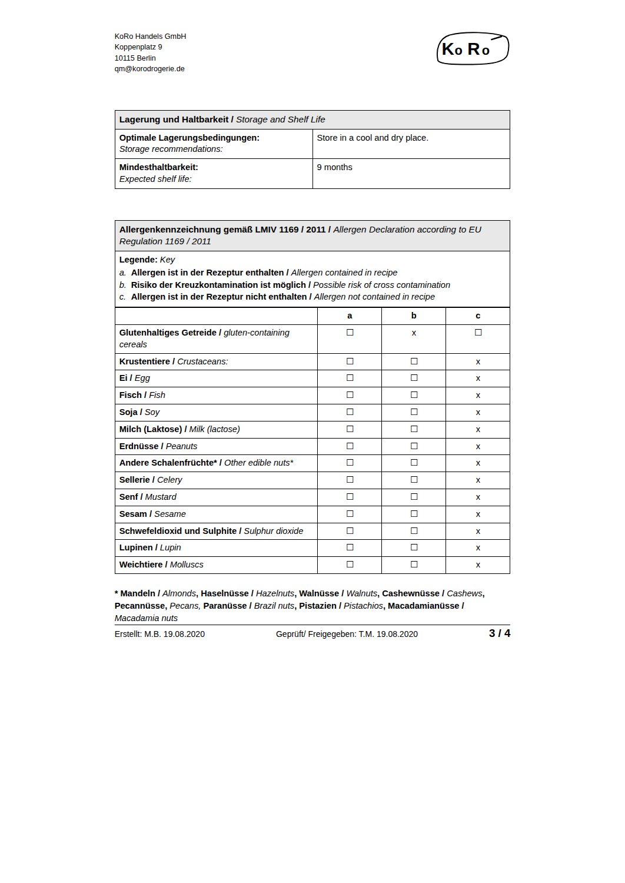KoRo Handels GmbH
Koppenplatz 9
10115 Berlin
qm@korodrogerie.de
K o R o
| Lagerung und Haltbarkeit / Storage and Shelf Life |
| Optimale Lagerungsbedingungen: Storage recommendations: | Store in a cool and dry place. |
| Mindesthaltbarkeit: Expected shelf life: | 9 months |
| Allergenkennzeichnung gemäß LMIV 1169 / 2011 / Allergen Declaration according to EU Regulation 1169 / 2011 |
| Legende: Key a. Allergen ist in der Rezeptur enthalten / Allergen contained in recipe b. Risiko der Kreuzkontamination ist möglich / Possible risk of cross contamination c. Allergen ist in der Rezeptur nicht enthalten / Allergen not contained in recipe |
| | a | b | c |
| --- | --- | --- | --- |
| Glutenhaltiges Getreide / gluten-containing cereals | ☐ | x | ☐ |
| Krustentiere / Crustaceans: | ☐ | ☐ | x |
| Ei / Egg | ☐ | ☐ | x |
| Fisch / Fish | ☐ | ☐ | x |
| Soja / Soy | ☐ | ☐ | x |
| Milch (Laktose) / Milk (lactose) | ☐ | ☐ | x |
| Erdnüsse / Peanuts | ☐ | ☐ | x |
| Andere Schalenfrüchte* / Other edible nuts* | ☐ | ☐ | x |
| Sellerie / Celery | ☐ | ☐ | x |
| Senf / Mustard | ☐ | ☐ | x |
| Sesam / Sesame | ☐ | ☐ | x |
| Schwefeldioxid und Sulphite / Sulphur dioxide | ☐ | ☐ | x |
| Lupinen / Lupin | ☐ | ☐ | x |
| Weichtiere / Molluscs | ☐ | ☐ | x |
* Mandeln / Almonds, Haselnüsse / Hazelnuts, Walnüsse / Walnuts, Cashewnüsse / Cashews, Pecannüsse, Pecans, Paranüsse / Brazil nuts, Pistazien / Pistachios, Macadamianüsse / Macadamia nuts
Erstellt: M.B. 19.08.2020
Geprüft/ Freigegeben: T.M. 19.08.2020
3 / 4